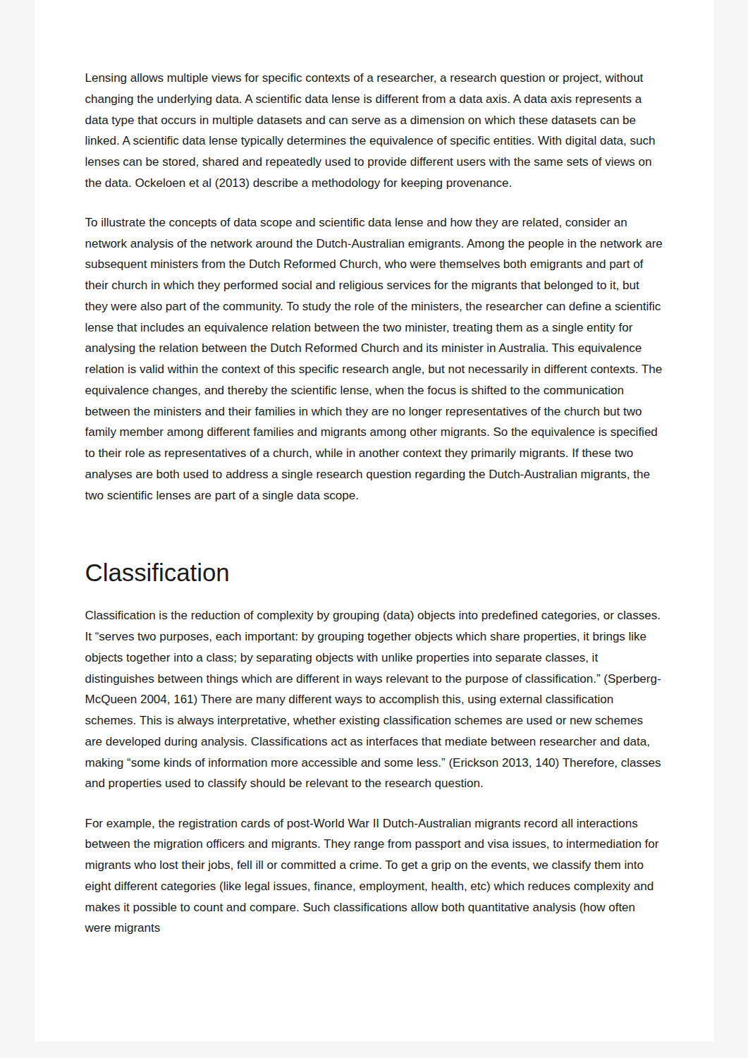Lensing allows multiple views for specific contexts of a researcher, a research question or project, without changing the underlying data. A scientific data lense is different from a data axis. A data axis represents a data type that occurs in multiple datasets and can serve as a dimension on which these datasets can be linked. A scientific data lense typically determines the equivalence of specific entities. With digital data, such lenses can be stored, shared and repeatedly used to provide different users with the same sets of views on the data. Ockeloen et al (2013) describe a methodology for keeping provenance.
To illustrate the concepts of data scope and scientific data lense and how they are related, consider an network analysis of the network around the Dutch-Australian emigrants. Among the people in the network are subsequent ministers from the Dutch Reformed Church, who were themselves both emigrants and part of their church in which they performed social and religious services for the migrants that belonged to it, but they were also part of the community. To study the role of the ministers, the researcher can define a scientific lense that includes an equivalence relation between the two minister, treating them as a single entity for analysing the relation between the Dutch Reformed Church and its minister in Australia. This equivalence relation is valid within the context of this specific research angle, but not necessarily in different contexts. The equivalence changes, and thereby the scientific lense, when the focus is shifted to the communication between the ministers and their families in which they are no longer representatives of the church but two family member among different families and migrants among other migrants. So the equivalence is specified to their role as representatives of a church, while in another context they primarily migrants. If these two analyses are both used to address a single research question regarding the Dutch-Australian migrants, the two scientific lenses are part of a single data scope.
Classification
Classification is the reduction of complexity by grouping (data) objects into predefined categories, or classes. It “serves two purposes, each important: by grouping together objects which share properties, it brings like objects together into a class; by separating objects with unlike properties into separate classes, it distinguishes between things which are different in ways relevant to the purpose of classification.” (Sperberg-McQueen 2004, 161) There are many different ways to accomplish this, using external classification schemes. This is always interpretative, whether existing classification schemes are used or new schemes are developed during analysis. Classifications act as interfaces that mediate between researcher and data, making “some kinds of information more accessible and some less.” (Erickson 2013, 140) Therefore, classes and properties used to classify should be relevant to the research question.
For example, the registration cards of post-World War II Dutch-Australian migrants record all interactions between the migration officers and migrants. They range from passport and visa issues, to intermediation for migrants who lost their jobs, fell ill or committed a crime. To get a grip on the events, we classify them into eight different categories (like legal issues, finance, employment, health, etc) which reduces complexity and makes it possible to count and compare. Such classifications allow both quantitative analysis (how often were migrants